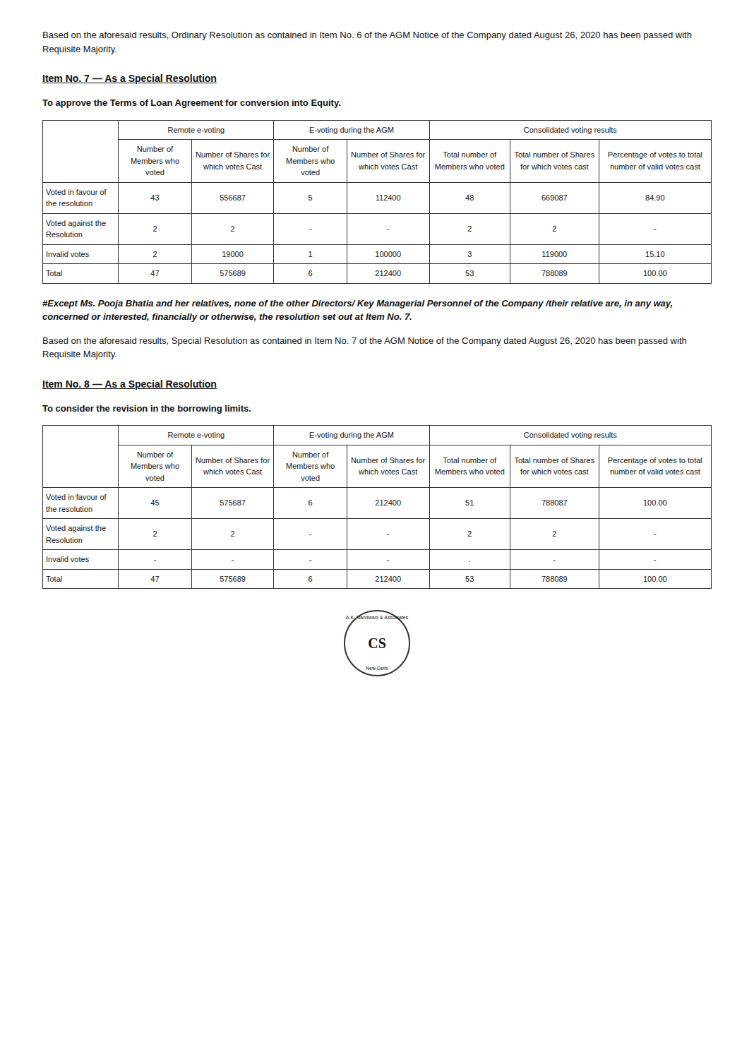Based on the aforesaid results, Ordinary Resolution as contained in Item No. 6 of the AGM Notice of the Company dated August 26, 2020 has been passed with Requisite Majority.
Item No. 7 — As a Special Resolution
To approve the Terms of Loan Agreement for conversion into Equity.
| | Remote e-voting | E-voting during the AGM | Consolidated voting results |
| --- | --- | --- | --- |
| Number of Members who voted | Number of Shares for which votes Cast | Number of Members who voted | Number of Shares for which votes Cast | Total number of Members who voted | Total number of Shares for which votes cast | Percentage of votes to total number of valid votes cast |
| Voted in favour of the resolution | 43 | 556687 | 5 | 112400 | 48 | 669087 | 84.90 |
| Voted against the Resolution | 2 | 2 | - | - | 2 | 2 | - |
| Invalid votes | 2 | 19000 | 1 | 100000 | 3 | 119000 | 15.10 |
| Total | 47 | 575689 | 6 | 212400 | 53 | 788089 | 100.00 |
#Except Ms. Pooja Bhatia and her relatives, none of the other Directors/ Key Managerial Personnel of the Company /their relative are, in any way, concerned or interested, financially or otherwise, the resolution set out at Item No. 7.
Based on the aforesaid results, Special Resolution as contained in Item No. 7 of the AGM Notice of the Company dated August 26, 2020 has been passed with Requisite Majority.
Item No. 8 — As a Special Resolution
To consider the revision in the borrowing limits.
| | Remote e-voting | E-voting during the AGM | Consolidated voting results |
| --- | --- | --- | --- |
| Number of Members who voted | Number of Shares for which votes Cast | Number of Members who voted | Number of Shares for which votes Cast | Total number of Members who voted | Total number of Shares for which votes cast | Percentage of votes to total number of valid votes cast |
| Voted in favour of the resolution | 45 | 575687 | 6 | 212400 | 51 | 788087 | 100.00 |
| Voted against the Resolution | 2 | 2 | - | - | 2 | 2 | - |
| Invalid votes | - | - | - | - | . | - | - |
| Total | 47 | 575689 | 6 | 212400 | 53 | 788089 | 100.00 |
A.K. Nandwani & Associates
CS
New Delhi